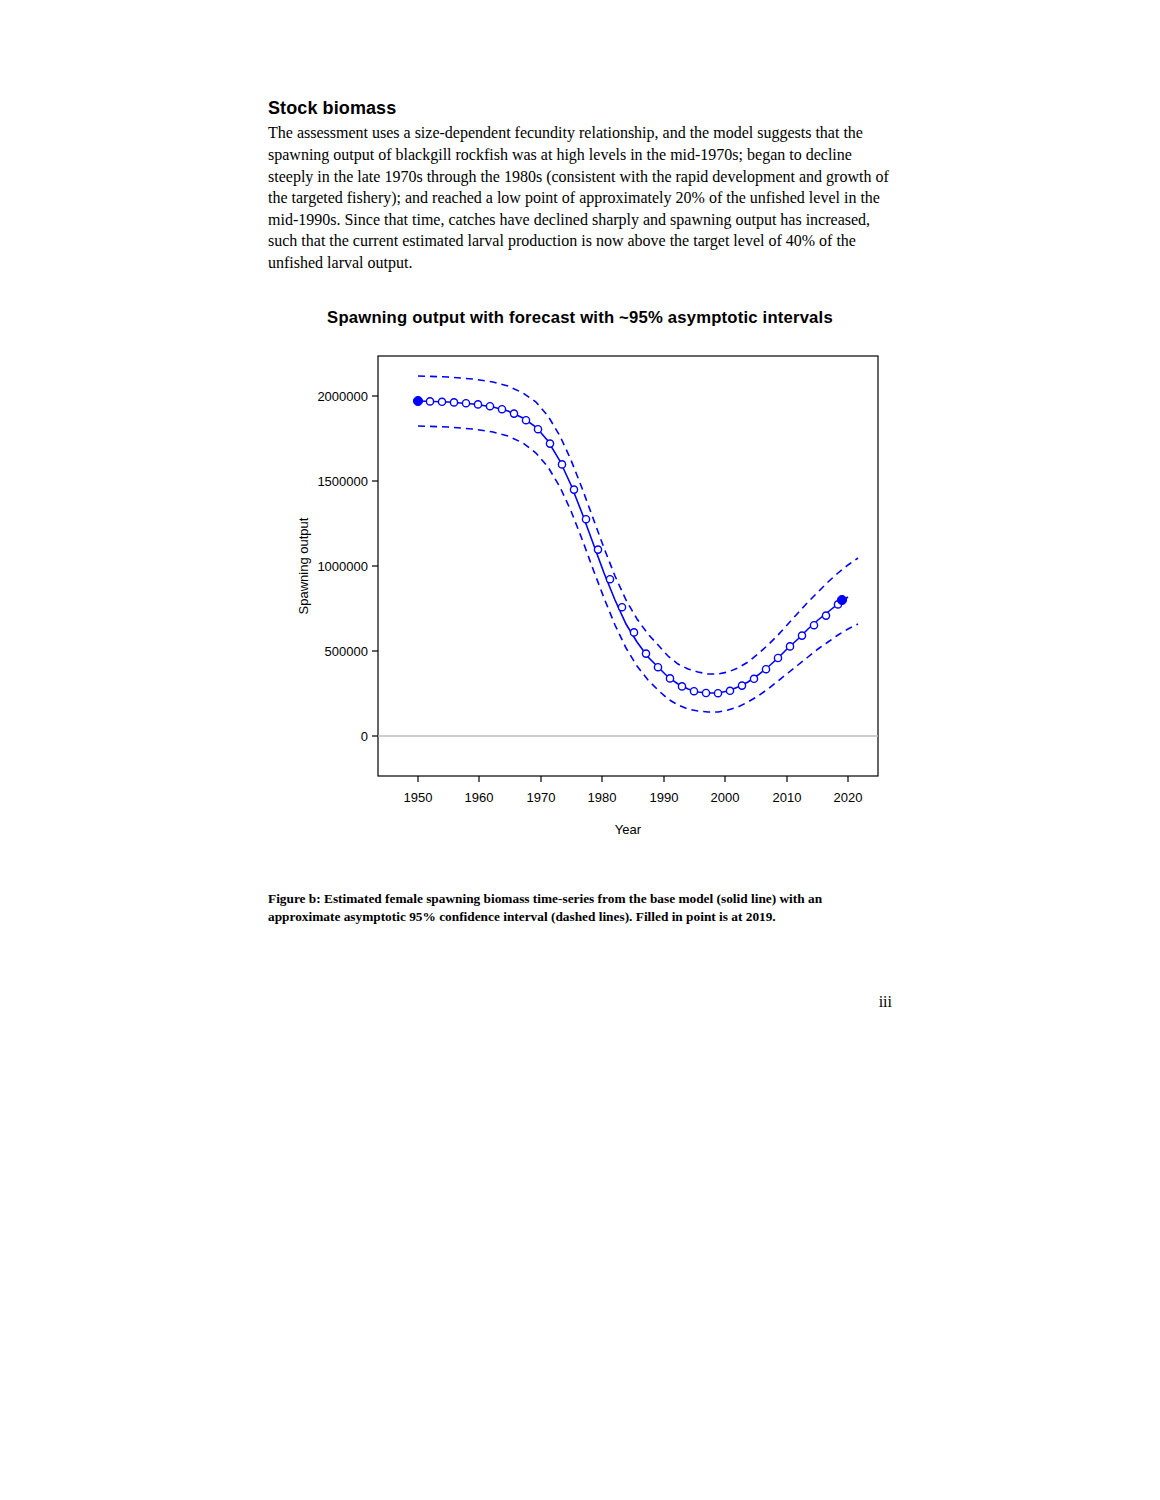Stock biomass
The assessment uses a size-dependent fecundity relationship, and the model suggests that the spawning output of blackgill rockfish was at high levels in the mid-1970s; began to decline steeply in the late 1970s through the 1980s (consistent with the rapid development and growth of the targeted fishery); and reached a low point of approximately 20% of the unfished level in the mid-1990s. Since that time, catches have declined sharply and spawning output has increased, such that the current estimated larval production is now above the target level of 40% of the unfished larval output.
Spawning output with forecast with ~95% asymptotic intervals
y scale: value 0 -> y=400 ; 2,000,000 -> y=60 (so 1 unit = 0.00017 px) 0 500000 1000000 1500000 2000000 Spawning output 1950 1960 1970 1980 1990 2000 2010 2020 Year
Figure b: Estimated female spawning biomass time-series from the base model (solid line) with an approximate asymptotic 95% confidence interval (dashed lines). Filled in point is at 2019.
iii